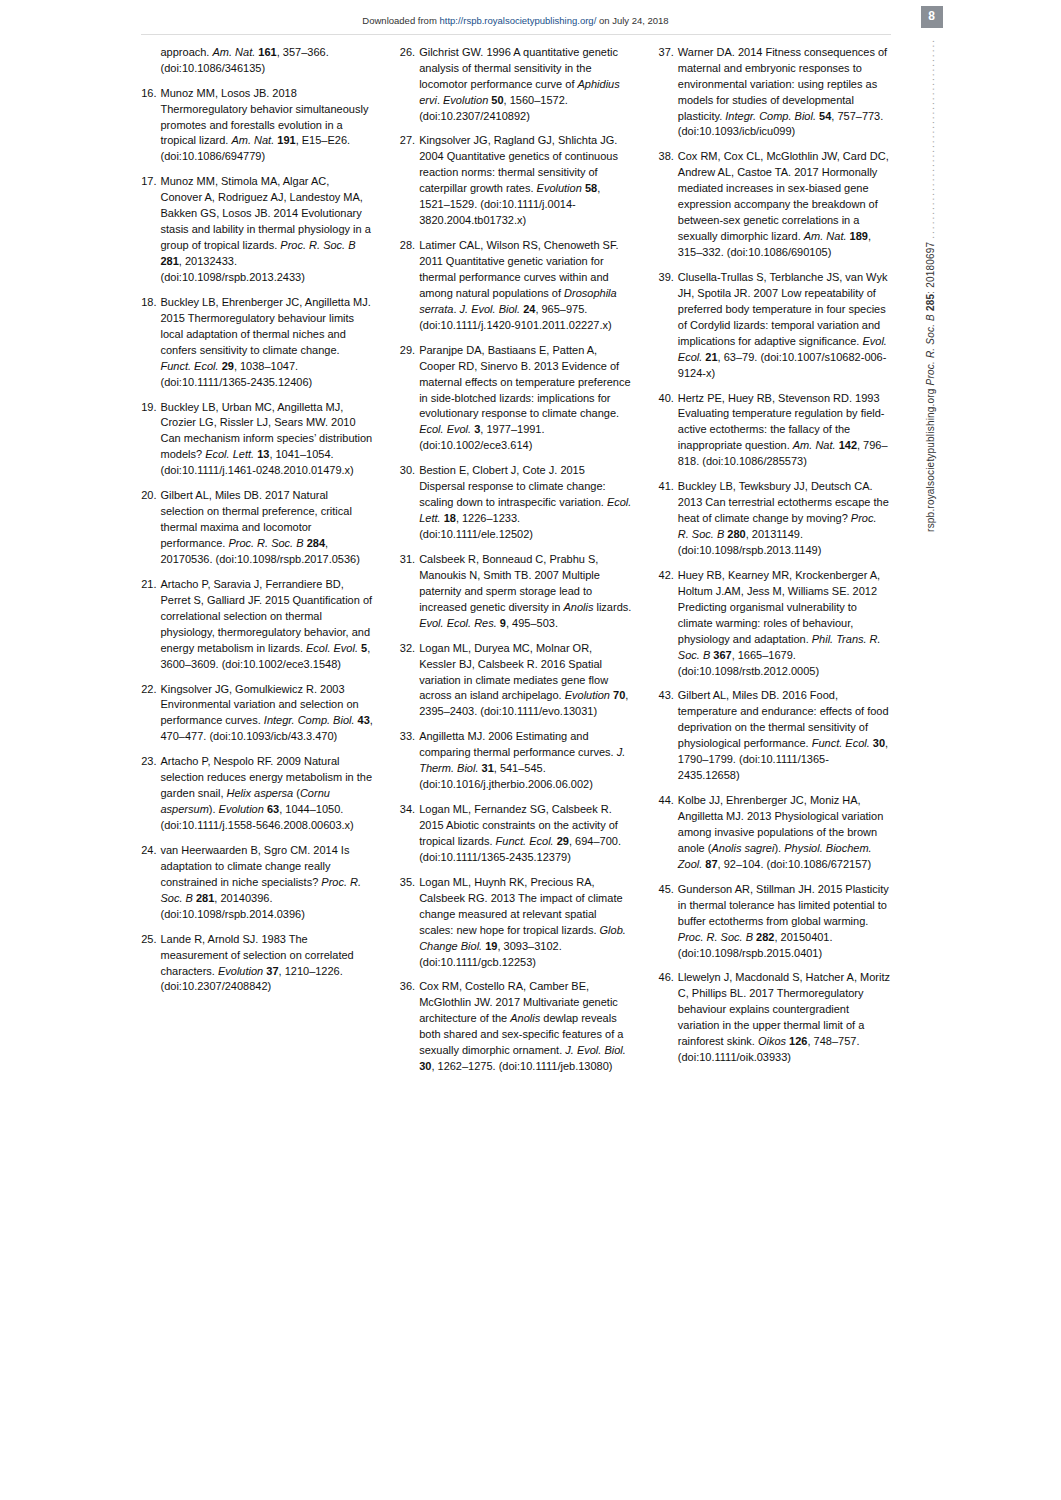Downloaded from http://rspb.royalsocietypublishing.org/ on July 24, 2018
8
rspb.royalsocietypublishing.org Proc. R. Soc. B 285: 20180697 ..........................................
approach. Am. Nat. 161, 357–366. (doi:10.1086/346135)
16. Munoz MM, Losos JB. 2018 Thermoregulatory behavior simultaneously promotes and forestalls evolution in a tropical lizard. Am. Nat. 191, E15–E26. (doi:10.1086/694779)
17. Munoz MM, Stimola MA, Algar AC, Conover A, Rodriguez AJ, Landestoy MA, Bakken GS, Losos JB. 2014 Evolutionary stasis and lability in thermal physiology in a group of tropical lizards. Proc. R. Soc. B 281, 20132433. (doi:10.1098/rspb.2013.2433)
18. Buckley LB, Ehrenberger JC, Angilletta MJ. 2015 Thermoregulatory behaviour limits local adaptation of thermal niches and confers sensitivity to climate change. Funct. Ecol. 29, 1038–1047. (doi:10.1111/1365-2435.12406)
19. Buckley LB, Urban MC, Angilletta MJ, Crozier LG, Rissler LJ, Sears MW. 2010 Can mechanism inform species’ distribution models? Ecol. Lett. 13, 1041–1054. (doi:10.1111/j.1461-0248.2010.01479.x)
20. Gilbert AL, Miles DB. 2017 Natural selection on thermal preference, critical thermal maxima and locomotor performance. Proc. R. Soc. B 284, 20170536. (doi:10.1098/rspb.2017.0536)
21. Artacho P, Saravia J, Ferrandiere BD, Perret S, Galliard JF. 2015 Quantification of correlational selection on thermal physiology, thermoregulatory behavior, and energy metabolism in lizards. Ecol. Evol. 5, 3600–3609. (doi:10.1002/ece3.1548)
22. Kingsolver JG, Gomulkiewicz R. 2003 Environmental variation and selection on performance curves. Integr. Comp. Biol. 43, 470–477. (doi:10.1093/icb/43.3.470)
23. Artacho P, Nespolo RF. 2009 Natural selection reduces energy metabolism in the garden snail, Helix aspersa (Cornu aspersum). Evolution 63, 1044–1050. (doi:10.1111/j.1558-5646.2008.00603.x)
24. van Heerwaarden B, Sgro CM. 2014 Is adaptation to climate change really constrained in niche specialists? Proc. R. Soc. B 281, 20140396. (doi:10.1098/rspb.2014.0396)
25. Lande R, Arnold SJ. 1983 The measurement of selection on correlated characters. Evolution 37, 1210–1226. (doi:10.2307/2408842)
26. Gilchrist GW. 1996 A quantitative genetic analysis of thermal sensitivity in the locomotor performance curve of Aphidius ervi. Evolution 50, 1560–1572. (doi:10.2307/2410892)
27. Kingsolver JG, Ragland GJ, Shlichta JG. 2004 Quantitative genetics of continuous reaction norms: thermal sensitivity of caterpillar growth rates. Evolution 58, 1521–1529. (doi:10.1111/j.0014-3820.2004.tb01732.x)
28. Latimer CAL, Wilson RS, Chenoweth SF. 2011 Quantitative genetic variation for thermal performance curves within and among natural populations of Drosophila serrata. J. Evol. Biol. 24, 965–975. (doi:10.1111/j.1420-9101.2011.02227.x)
29. Paranjpe DA, Bastiaans E, Patten A, Cooper RD, Sinervo B. 2013 Evidence of maternal effects on temperature preference in side-blotched lizards: implications for evolutionary response to climate change. Ecol. Evol. 3, 1977–1991. (doi:10.1002/ece3.614)
30. Bestion E, Clobert J, Cote J. 2015 Dispersal response to climate change: scaling down to intraspecific variation. Ecol. Lett. 18, 1226–1233. (doi:10.1111/ele.12502)
31. Calsbeek R, Bonneaud C, Prabhu S, Manoukis N, Smith TB. 2007 Multiple paternity and sperm storage lead to increased genetic diversity in Anolis lizards. Evol. Ecol. Res. 9, 495–503.
32. Logan ML, Duryea MC, Molnar OR, Kessler BJ, Calsbeek R. 2016 Spatial variation in climate mediates gene flow across an island archipelago. Evolution 70, 2395–2403. (doi:10.1111/evo.13031)
33. Angilletta MJ. 2006 Estimating and comparing thermal performance curves. J. Therm. Biol. 31, 541–545. (doi:10.1016/j.jtherbio.2006.06.002)
34. Logan ML, Fernandez SG, Calsbeek R. 2015 Abiotic constraints on the activity of tropical lizards. Funct. Ecol. 29, 694–700. (doi:10.1111/1365-2435.12379)
35. Logan ML, Huynh RK, Precious RA, Calsbeek RG. 2013 The impact of climate change measured at relevant spatial scales: new hope for tropical lizards. Glob. Change Biol. 19, 3093–3102. (doi:10.1111/gcb.12253)
36. Cox RM, Costello RA, Camber BE, McGlothlin JW. 2017 Multivariate genetic architecture of the Anolis dewlap reveals both shared and sex-specific features of a sexually dimorphic ornament. J. Evol. Biol. 30, 1262–1275. (doi:10.1111/jeb.13080)
37. Warner DA. 2014 Fitness consequences of maternal and embryonic responses to environmental variation: using reptiles as models for studies of developmental plasticity. Integr. Comp. Biol. 54, 757–773. (doi:10.1093/icb/icu099)
38. Cox RM, Cox CL, McGlothlin JW, Card DC, Andrew AL, Castoe TA. 2017 Hormonally mediated increases in sex-biased gene expression accompany the breakdown of between-sex genetic correlations in a sexually dimorphic lizard. Am. Nat. 189, 315–332. (doi:10.1086/690105)
39. Clusella-Trullas S, Terblanche JS, van Wyk JH, Spotila JR. 2007 Low repeatability of preferred body temperature in four species of Cordylid lizards: temporal variation and implications for adaptive significance. Evol. Ecol. 21, 63–79. (doi:10.1007/s10682-006-9124-x)
40. Hertz PE, Huey RB, Stevenson RD. 1993 Evaluating temperature regulation by field-active ectotherms: the fallacy of the inappropriate question. Am. Nat. 142, 796–818. (doi:10.1086/285573)
41. Buckley LB, Tewksbury JJ, Deutsch CA. 2013 Can terrestrial ectotherms escape the heat of climate change by moving? Proc. R. Soc. B 280, 20131149. (doi:10.1098/rspb.2013.1149)
42. Huey RB, Kearney MR, Krockenberger A, Holtum J.AM, Jess M, Williams SE. 2012 Predicting organismal vulnerability to climate warming: roles of behaviour, physiology and adaptation. Phil. Trans. R. Soc. B 367, 1665–1679. (doi:10.1098/rstb.2012.0005)
43. Gilbert AL, Miles DB. 2016 Food, temperature and endurance: effects of food deprivation on the thermal sensitivity of physiological performance. Funct. Ecol. 30, 1790–1799. (doi:10.1111/1365-2435.12658)
44. Kolbe JJ, Ehrenberger JC, Moniz HA, Angilletta MJ. 2013 Physiological variation among invasive populations of the brown anole (Anolis sagrei). Physiol. Biochem. Zool. 87, 92–104. (doi:10.1086/672157)
45. Gunderson AR, Stillman JH. 2015 Plasticity in thermal tolerance has limited potential to buffer ectotherms from global warming. Proc. R. Soc. B 282, 20150401. (doi:10.1098/rspb.2015.0401)
46. Llewelyn J, Macdonald S, Hatcher A, Moritz C, Phillips BL. 2017 Thermoregulatory behaviour explains countergradient variation in the upper thermal limit of a rainforest skink. Oikos 126, 748–757. (doi:10.1111/oik.03933)